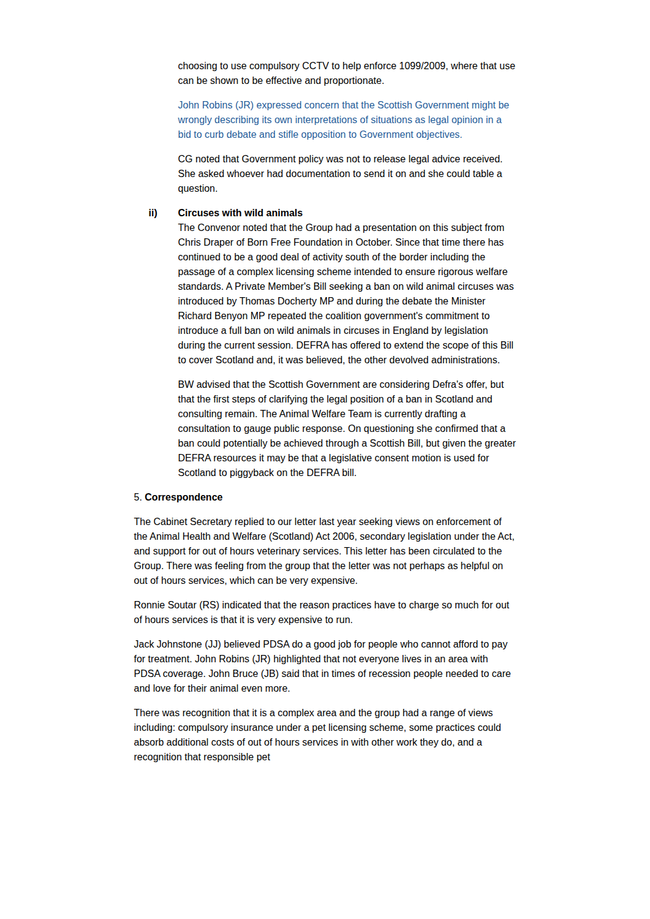choosing to use compulsory CCTV to help enforce 1099/2009, where that use can be shown to be effective and proportionate.
John Robins (JR) expressed concern that the Scottish Government might be wrongly describing its own interpretations of situations as legal opinion in a bid to curb debate and stifle opposition to Government objectives.
CG noted that Government policy was not to release legal advice received. She asked whoever had documentation to send it on and she could table a question.
ii)
Circuses with wild animals
The Convenor noted that the Group had a presentation on this subject from Chris Draper of Born Free Foundation in October. Since that time there has continued to be a good deal of activity south of the border including the passage of a complex licensing scheme intended to ensure rigorous welfare standards. A Private Member's Bill seeking a ban on wild animal circuses was introduced by Thomas Docherty MP and during the debate the Minister Richard Benyon MP repeated the coalition government's commitment to introduce a full ban on wild animals in circuses in England by legislation during the current session. DEFRA has offered to extend the scope of this Bill to cover Scotland and, it was believed, the other devolved administrations.
BW advised that the Scottish Government are considering Defra's offer, but that the first steps of clarifying the legal position of a ban in Scotland and consulting remain. The Animal Welfare Team is currently drafting a consultation to gauge public response. On questioning she confirmed that a ban could potentially be achieved through a Scottish Bill, but given the greater DEFRA resources it may be that a legislative consent motion is used for Scotland to piggyback on the DEFRA bill.
5. Correspondence
The Cabinet Secretary replied to our letter last year seeking views on enforcement of the Animal Health and Welfare (Scotland) Act 2006, secondary legislation under the Act, and support for out of hours veterinary services. This letter has been circulated to the Group. There was feeling from the group that the letter was not perhaps as helpful on out of hours services, which can be very expensive.
Ronnie Soutar (RS) indicated that the reason practices have to charge so much for out of hours services is that it is very expensive to run.
Jack Johnstone (JJ) believed PDSA do a good job for people who cannot afford to pay for treatment. John Robins (JR) highlighted that not everyone lives in an area with PDSA coverage. John Bruce (JB) said that in times of recession people needed to care and love for their animal even more.
There was recognition that it is a complex area and the group had a range of views including: compulsory insurance under a pet licensing scheme, some practices could absorb additional costs of out of hours services in with other work they do, and a recognition that responsible pet